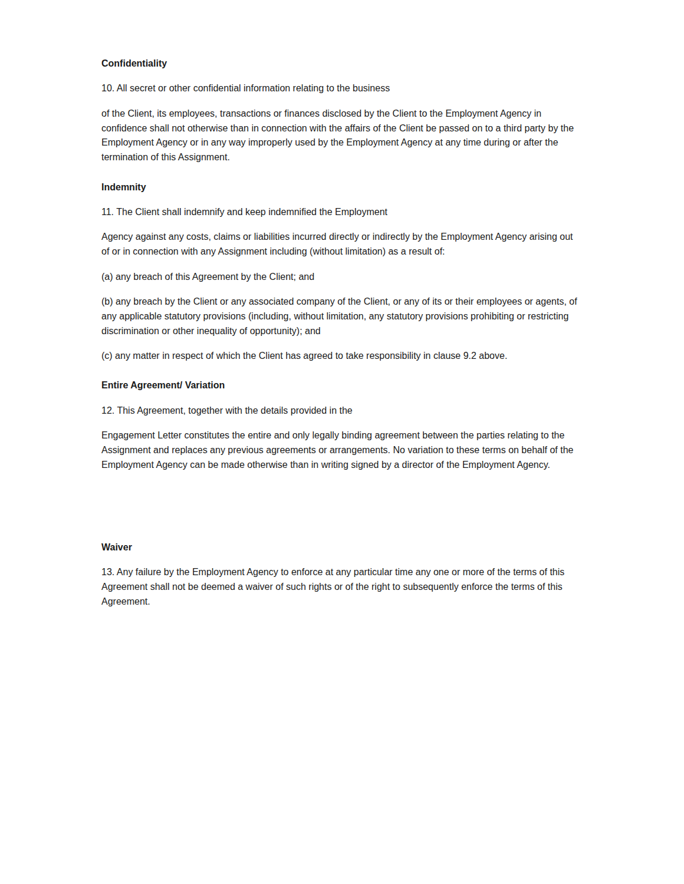Confidentiality
10. All secret or other confidential information relating to the business
of the Client, its employees, transactions or finances disclosed by the Client to the Employment Agency in confidence shall not otherwise than in connection with the affairs of the Client be passed on to a third party by the Employment Agency or in any way improperly used by the Employment Agency at any time during or after the termination of this Assignment.
Indemnity
11. The Client shall indemnify and keep indemnified the Employment
Agency against any costs, claims or liabilities incurred directly or indirectly by the Employment Agency arising out of or in connection with any Assignment including (without limitation) as a result of:
(a) any breach of this Agreement by the Client; and
(b) any breach by the Client or any associated company of the Client, or any of its or their employees or agents, of any applicable statutory provisions (including, without limitation, any statutory provisions prohibiting or restricting discrimination or other inequality of opportunity); and
(c) any matter in respect of which the Client has agreed to take responsibility in clause 9.2 above.
Entire Agreement/ Variation
12. This Agreement, together with the details provided in the
Engagement Letter constitutes the entire and only legally binding agreement between the parties relating to the Assignment and replaces any previous agreements or arrangements. No variation to these terms on behalf of the Employment Agency can be made otherwise than in writing signed by a director of the Employment Agency.
Waiver
13. Any failure by the Employment Agency to enforce at any particular time any one or more of the terms of this Agreement shall not be deemed a waiver of such rights or of the right to subsequently enforce the terms of this Agreement.